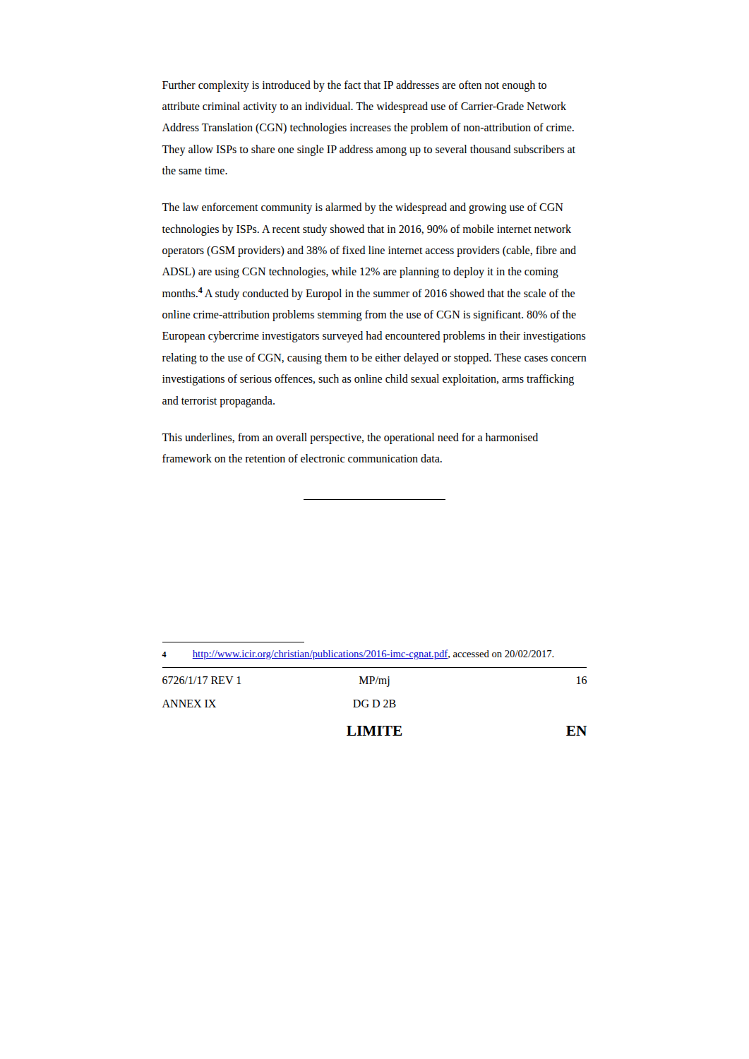Further complexity is introduced by the fact that IP addresses are often not enough to attribute criminal activity to an individual. The widespread use of Carrier-Grade Network Address Translation (CGN) technologies increases the problem of non-attribution of crime. They allow ISPs to share one single IP address among up to several thousand subscribers at the same time.
The law enforcement community is alarmed by the widespread and growing use of CGN technologies by ISPs. A recent study showed that in 2016, 90% of mobile internet network operators (GSM providers) and 38% of fixed line internet access providers (cable, fibre and ADSL) are using CGN technologies, while 12% are planning to deploy it in the coming months.4 A study conducted by Europol in the summer of 2016 showed that the scale of the online crime-attribution problems stemming from the use of CGN is significant. 80% of the European cybercrime investigators surveyed had encountered problems in their investigations relating to the use of CGN, causing them to be either delayed or stopped. These cases concern investigations of serious offences, such as online child sexual exploitation, arms trafficking and terrorist propaganda.
This underlines, from an overall perspective, the operational need for a harmonised framework on the retention of electronic communication data.
4 http://www.icir.org/christian/publications/2016-imc-cgnat.pdf, accessed on 20/02/2017.
6726/1/17 REV 1
MP/mj
16
ANNEX IX
DG D 2B
LIMITE
EN